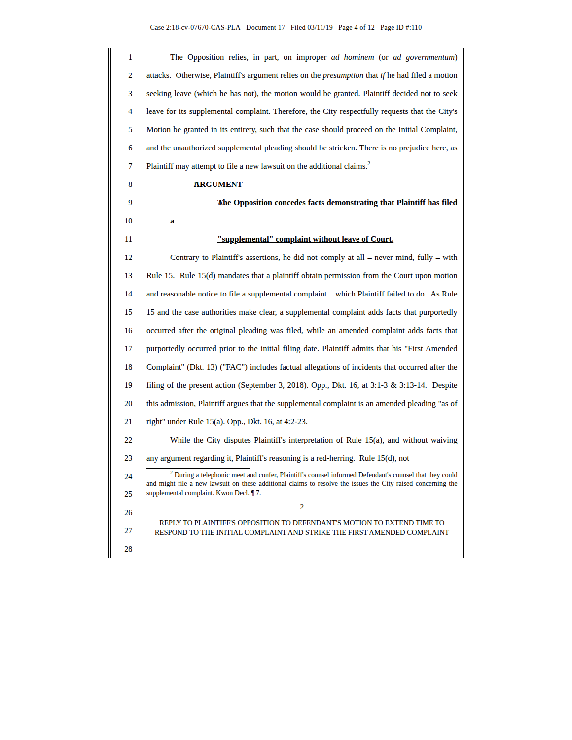Case 2:18-cv-07670-CAS-PLA Document 17 Filed 03/11/19 Page 4 of 12 Page ID #:110
1
2
3
4
5
6
7
8
9
10
11
12
13
14
15
16
17
18
19
20
21
22
23
24
25
26
27
28
The Opposition relies, in part, on improper ad hominem (or ad governmentum) attacks. Otherwise, Plaintiff's argument relies on the presumption that if he had filed a motion seeking leave (which he has not), the motion would be granted. Plaintiff decided not to seek leave for its supplemental complaint. Therefore, the City respectfully requests that the City's Motion be granted in its entirety, such that the case should proceed on the Initial Complaint, and the unauthorized supplemental pleading should be stricken. There is no prejudice here, as Plaintiff may attempt to file a new lawsuit on the additional claims.2
II. ARGUMENT
A. The Opposition concedes facts demonstrating that Plaintiff has filed a
"supplemental" complaint without leave of Court.
Contrary to Plaintiff's assertions, he did not comply at all – never mind, fully – with Rule 15. Rule 15(d) mandates that a plaintiff obtain permission from the Court upon motion and reasonable notice to file a supplemental complaint – which Plaintiff failed to do. As Rule 15 and the case authorities make clear, a supplemental complaint adds facts that purportedly occurred after the original pleading was filed, while an amended complaint adds facts that purportedly occurred prior to the initial filing date. Plaintiff admits that his "First Amended Complaint" (Dkt. 13) ("FAC") includes factual allegations of incidents that occurred after the filing of the present action (September 3, 2018). Opp., Dkt. 16, at 3:1-3 & 3:13-14. Despite this admission, Plaintiff argues that the supplemental complaint is an amended pleading "as of right" under Rule 15(a). Opp., Dkt. 16, at 4:2-23.
While the City disputes Plaintiff's interpretation of Rule 15(a), and without waiving any argument regarding it, Plaintiff's reasoning is a red-herring. Rule 15(d), not
2 During a telephonic meet and confer, Plaintiff's counsel informed Defendant's counsel that they could and might file a new lawsuit on these additional claims to resolve the issues the City raised concerning the supplemental complaint. Kwon Decl. ¶ 7.
2
REPLY TO PLAINTIFF'S OPPOSITION TO DEFENDANT'S MOTION TO EXTEND TIME TO
RESPOND TO THE INITIAL COMPLAINT AND STRIKE THE FIRST AMENDED COMPLAINT